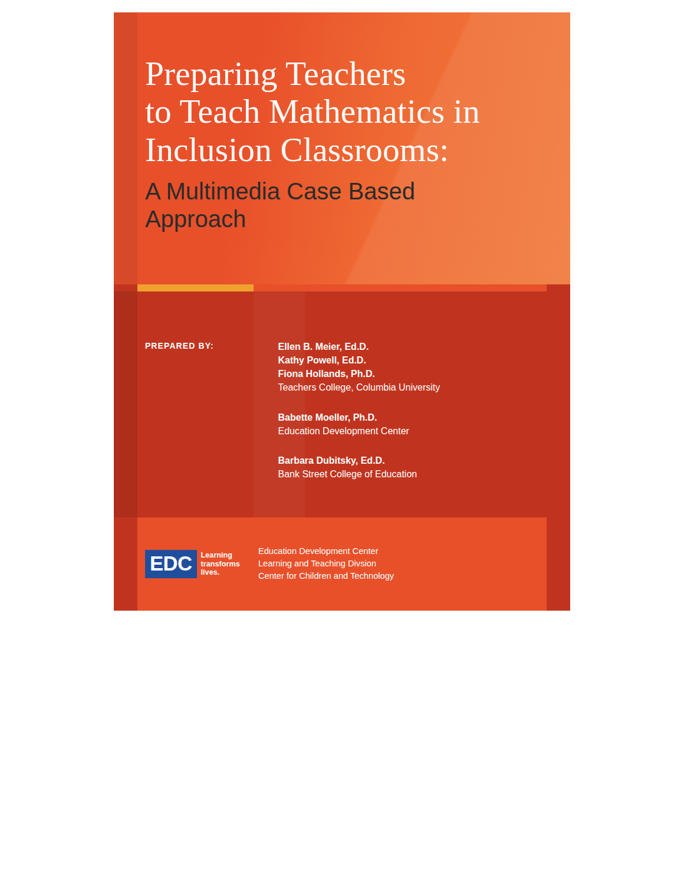Preparing Teachers
to Teach Mathematics in
Inclusion Classrooms: A Multimedia Case Based
Approach
Prepared by:
Ellen B. Meier, Ed.D. Kathy Powell, Ed.D. Fiona Hollands, Ph.D. Teachers College, Columbia University
Babette Moeller, Ph.D. Education Development Center
Barbara Dubitsky, Ed.D. Bank Street College of Education
EDC Learning
transforms
lives.
Education Development Center
Learning and Teaching Divsion
Center for Children and Technology